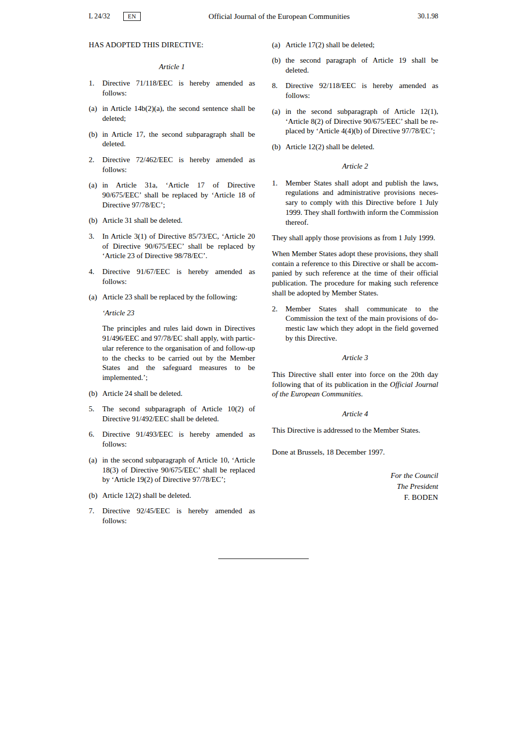L 24/32 EN
Official Journal of the European Communities
30.1.98
Has adopted this Directive:
Article 1
1.
Directive 71/118/EEC is hereby amended as follows:
(a)
in Article 14b(2)(a), the second sentence shall be deleted;
(b)
in Article 17, the second subparagraph shall be deleted.
2.
Directive 72/462/EEC is hereby amended as follows:
(a)
in Article 31a, ‘Article 17 of Directive 90/675/EEC’ shall be replaced by ‘Article 18 of Directive 97/78/EC’;
(b)
Article 31 shall be deleted.
3.
In Article 3(1) of Directive 85/73/EC, ‘Article 20 of Directive 90/675/EEC’ shall be replaced by ‘Article 23 of Directive 98/78/EC’.
4.
Directive 91/67/EEC is hereby amended as follows:
(a)
Article 23 shall be replaced by the following:
‘Article 23
The principles and rules laid down in Directives 91/496/EEC and 97/78/EC shall apply, with particular reference to the organisation of and follow-up to the checks to be carried out by the Member States and the safeguard measures to be implemented.’;
(b)
Article 24 shall be deleted.
5.
The second subparagraph of Article 10(2) of Directive 91/492/EEC shall be deleted.
6.
Directive 91/493/EEC is hereby amended as follows:
(a)
in the second subparagraph of Article 10, ‘Article 18(3) of Directive 90/675/EEC’ shall be replaced by ‘Article 19(2) of Directive 97/78/EC’;
(b)
Article 12(2) shall be deleted.
7.
Directive 92/45/EEC is hereby amended as follows:
(a)
Article 17(2) shall be deleted;
(b)
the second paragraph of Article 19 shall be deleted.
8.
Directive 92/118/EEC is hereby amended as follows:
(a)
in the second subparagraph of Article 12(1), ‘Article 8(2) of Directive 90/675/EEC’ shall be replaced by ‘Article 4(4)(b) of Directive 97/78/EC’;
(b)
Article 12(2) shall be deleted.
Article 2
1.
Member States shall adopt and publish the laws, regulations and administrative provisions necessary to comply with this Directive before 1 July 1999. They shall forthwith inform the Commission thereof.
They shall apply those provisions as from 1 July 1999.
When Member States adopt these provisions, they shall contain a reference to this Directive or shall be accompanied by such reference at the time of their official publication. The procedure for making such reference shall be adopted by Member States.
2.
Member States shall communicate to the Commission the text of the main provisions of domestic law which they adopt in the field governed by this Directive.
Article 3
This Directive shall enter into force on the 20th day following that of its publication in the Official Journal of the European Communities.
Article 4
This Directive is addressed to the Member States.
Done at Brussels, 18 December 1997.
For the Council
The President
F. BODEN